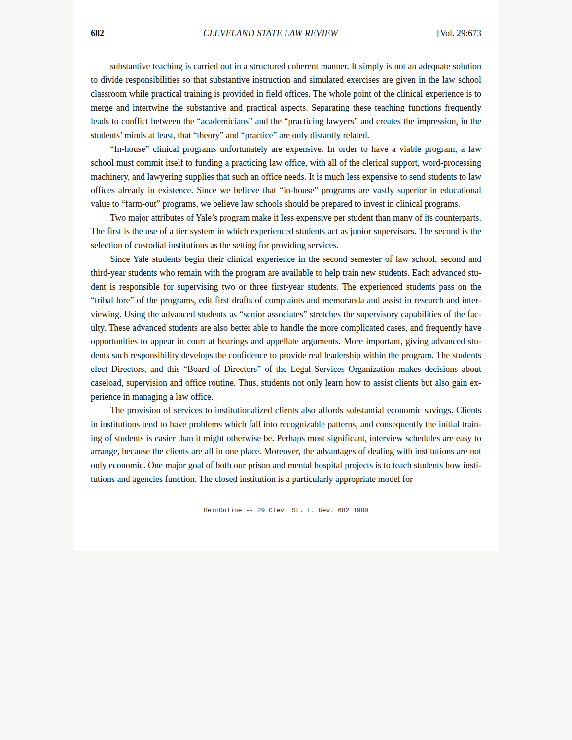682 CLEVELAND STATE LAW REVIEW [Vol. 29:673
substantive teaching is carried out in a structured coherent manner. It simply is not an adequate solution to divide responsibilities so that substantive instruction and simulated exercises are given in the law school classroom while practical training is provided in field offices. The whole point of the clinical experience is to merge and intertwine the substantive and practical aspects. Separating these teaching functions frequently leads to conflict between the “academicians” and the “practicing lawyers” and creates the impression, in the students’ minds at least, that “theory” and “practice” are only distantly related.
“In-house” clinical programs unfortunately are expensive. In order to have a viable program, a law school must commit itself to funding a practicing law office, with all of the clerical support, word-processing machinery, and lawyering supplies that such an office needs. It is much less expensive to send students to law offices already in existence. Since we believe that “in-house” programs are vastly superior in educational value to “farm-out” programs, we believe law schools should be prepared to invest in clinical programs.
Two major attributes of Yale’s program make it less expensive per student than many of its counterparts. The first is the use of a tier system in which experienced students act as junior supervisors. The second is the selection of custodial institutions as the setting for providing services.
Since Yale students begin their clinical experience in the second semester of law school, second and third-year students who remain with the program are available to help train new students. Each advanced student is responsible for supervising two or three first-year students. The experienced students pass on the “tribal lore” of the programs, edit first drafts of complaints and memoranda and assist in research and interviewing. Using the advanced students as “senior associates” stretches the supervisory capabilities of the faculty. These advanced students are also better able to handle the more complicated cases, and frequently have opportunities to appear in court at hearings and appellate arguments. More important, giving advanced students such responsibility develops the confidence to provide real leadership within the program. The students elect Directors, and this “Board of Directors” of the Legal Services Organization makes decisions about caseload, supervision and office routine. Thus, students not only learn how to assist clients but also gain experience in managing a law office.
The provision of services to institutionalized clients also affords substantial economic savings. Clients in institutions tend to have problems which fall into recognizable patterns, and consequently the initial training of students is easier than it might otherwise be. Perhaps most significant, interview schedules are easy to arrange, because the clients are all in one place. Moreover, the advantages of dealing with institutions are not only economic. One major goal of both our prison and mental hospital projects is to teach students how institutions and agencies function. The closed institution is a particularly appropriate model for
HeinOnline -- 29 Clev. St. L. Rev. 682 1980